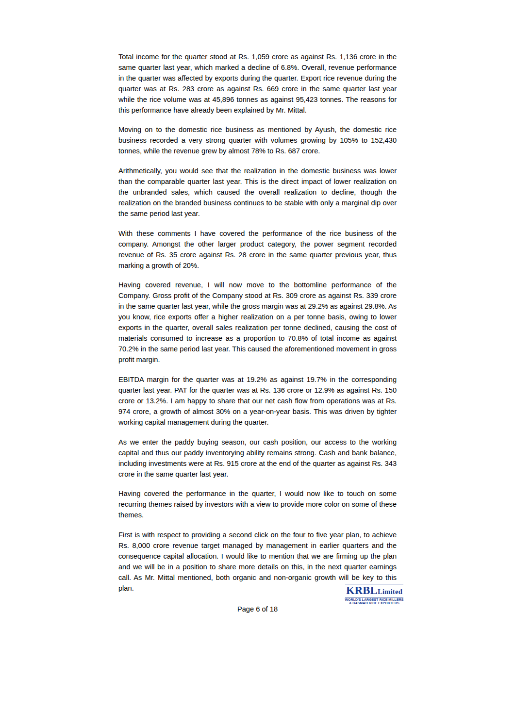Total income for the quarter stood at Rs. 1,059 crore as against Rs. 1,136 crore in the same quarter last year, which marked a decline of 6.8%. Overall, revenue performance in the quarter was affected by exports during the quarter. Export rice revenue during the quarter was at Rs. 283 crore as against Rs. 669 crore in the same quarter last year while the rice volume was at 45,896 tonnes as against 95,423 tonnes. The reasons for this performance have already been explained by Mr. Mittal.
Moving on to the domestic rice business as mentioned by Ayush, the domestic rice business recorded a very strong quarter with volumes growing by 105% to 152,430 tonnes, while the revenue grew by almost 78% to Rs. 687 crore.
Arithmetically, you would see that the realization in the domestic business was lower than the comparable quarter last year. This is the direct impact of lower realization on the unbranded sales, which caused the overall realization to decline, though the realization on the branded business continues to be stable with only a marginal dip over the same period last year.
With these comments I have covered the performance of the rice business of the company. Amongst the other larger product category, the power segment recorded revenue of Rs. 35 crore against Rs. 28 crore in the same quarter previous year, thus marking a growth of 20%.
Having covered revenue, I will now move to the bottomline performance of the Company. Gross profit of the Company stood at Rs. 309 crore as against Rs. 339 crore in the same quarter last year, while the gross margin was at 29.2% as against 29.8%. As you know, rice exports offer a higher realization on a per tonne basis, owing to lower exports in the quarter, overall sales realization per tonne declined, causing the cost of materials consumed to increase as a proportion to 70.8% of total income as against 70.2% in the same period last year. This caused the aforementioned movement in gross profit margin.
EBITDA margin for the quarter was at 19.2% as against 19.7% in the corresponding quarter last year. PAT for the quarter was at Rs. 136 crore or 12.9% as against Rs. 150 crore or 13.2%. I am happy to share that our net cash flow from operations was at Rs. 974 crore, a growth of almost 30% on a year-on-year basis. This was driven by tighter working capital management during the quarter.
As we enter the paddy buying season, our cash position, our access to the working capital and thus our paddy inventorying ability remains strong. Cash and bank balance, including investments were at Rs. 915 crore at the end of the quarter as against Rs. 343 crore in the same quarter last year.
Having covered the performance in the quarter, I would now like to touch on some recurring themes raised by investors with a view to provide more color on some of these themes.
First is with respect to providing a second click on the four to five year plan, to achieve Rs. 8,000 crore revenue target managed by management in earlier quarters and the consequence capital allocation. I would like to mention that we are firming up the plan and we will be in a position to share more details on this, in the next quarter earnings call. As Mr. Mittal mentioned, both organic and non-organic growth will be key to this plan.
KRBLLimited
WORLD'S LARGEST RICE MILLERS
& BASMATI RICE EXPORTERS
Page 6 of 18